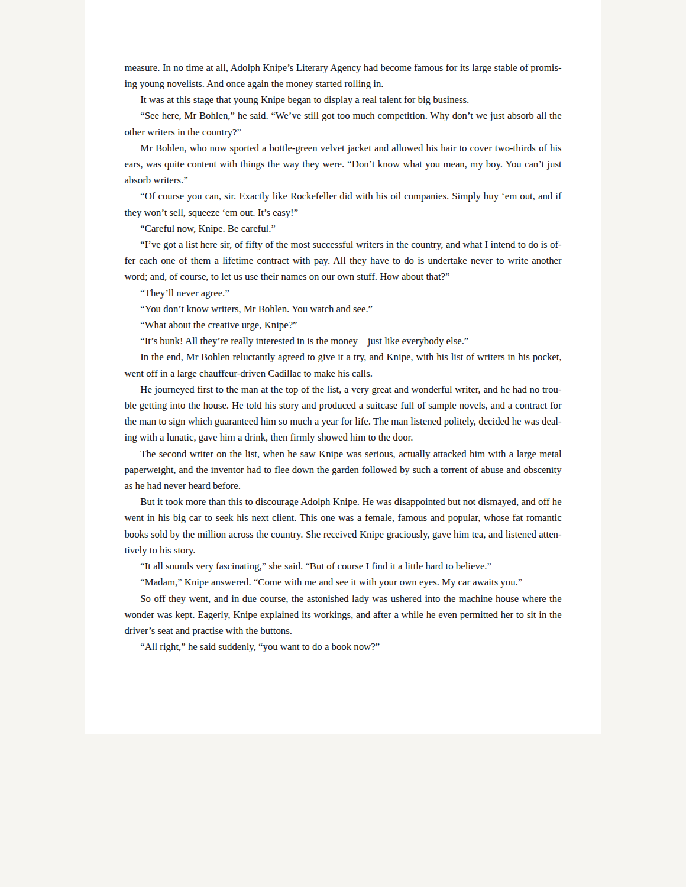measure. In no time at all, Adolph Knipe’s Literary Agency had become famous for its large stable of promising young novelists. And once again the money started rolling in.
It was at this stage that young Knipe began to display a real talent for big business.
“See here, Mr Bohlen,” he said. “We’ve still got too much competition. Why don’t we just absorb all the other writers in the country?”
Mr Bohlen, who now sported a bottle-green velvet jacket and allowed his hair to cover two-thirds of his ears, was quite content with things the way they were. “Don’t know what you mean, my boy. You can’t just absorb writers.”
“Of course you can, sir. Exactly like Rockefeller did with his oil companies. Simply buy ‘em out, and if they won’t sell, squeeze ‘em out. It’s easy!”
“Careful now, Knipe. Be careful.”
“I’ve got a list here sir, of fifty of the most successful writers in the country, and what I intend to do is offer each one of them a lifetime contract with pay. All they have to do is undertake never to write another word; and, of course, to let us use their names on our own stuff. How about that?”
“They’ll never agree.”
“You don’t know writers, Mr Bohlen. You watch and see.”
“What about the creative urge, Knipe?”
“It’s bunk! All they’re really interested in is the money—just like everybody else.”
In the end, Mr Bohlen reluctantly agreed to give it a try, and Knipe, with his list of writers in his pocket, went off in a large chauffeur-driven Cadillac to make his calls.
He journeyed first to the man at the top of the list, a very great and wonderful writer, and he had no trouble getting into the house. He told his story and produced a suitcase full of sample novels, and a contract for the man to sign which guaranteed him so much a year for life. The man listened politely, decided he was dealing with a lunatic, gave him a drink, then firmly showed him to the door.
The second writer on the list, when he saw Knipe was serious, actually attacked him with a large metal paperweight, and the inventor had to flee down the garden followed by such a torrent of abuse and obscenity as he had never heard before.
But it took more than this to discourage Adolph Knipe. He was disappointed but not dismayed, and off he went in his big car to seek his next client. This one was a female, famous and popular, whose fat romantic books sold by the million across the country. She received Knipe graciously, gave him tea, and listened attentively to his story.
“It all sounds very fascinating,” she said. “But of course I find it a little hard to believe.”
“Madam,” Knipe answered. “Come with me and see it with your own eyes. My car awaits you.”
So off they went, and in due course, the astonished lady was ushered into the machine house where the wonder was kept. Eagerly, Knipe explained its workings, and after a while he even permitted her to sit in the driver’s seat and practise with the buttons.
“All right,” he said suddenly, “you want to do a book now?”